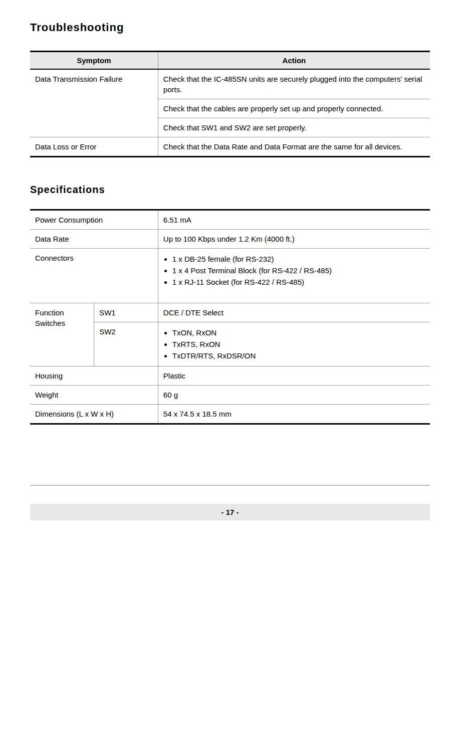Troubleshooting
| Symptom | Action |
| --- | --- |
| Data Transmission Failure | Check that the IC-485SN units are securely plugged into the computers' serial ports. |
| Check that the cables are properly set up and properly connected. |
| Check that SW1 and SW2 are set properly. |
| Data Loss or Error | Check that the Data Rate and Data Format are the same for all devices. |
Specifications
| Power Consumption | 6.51 mA |
| Data Rate | Up to 100 Kbps under 1.2 Km (4000 ft.) |
| Connectors | 1 x DB-25 female (for RS-232) 1 x 4 Post Terminal Block (for RS-422 / RS-485) 1 x RJ-11 Socket (for RS-422 / RS-485) |
| Function Switches | SW1 | DCE / DTE Select |
| SW2 | TxON, RxON TxRTS, RxON TxDTR/RTS, RxDSR/ON |
| Housing | Plastic |
| Weight | 60 g |
| Dimensions (L x W x H) | 54 x 74.5 x 18.5 mm |
- 17 -